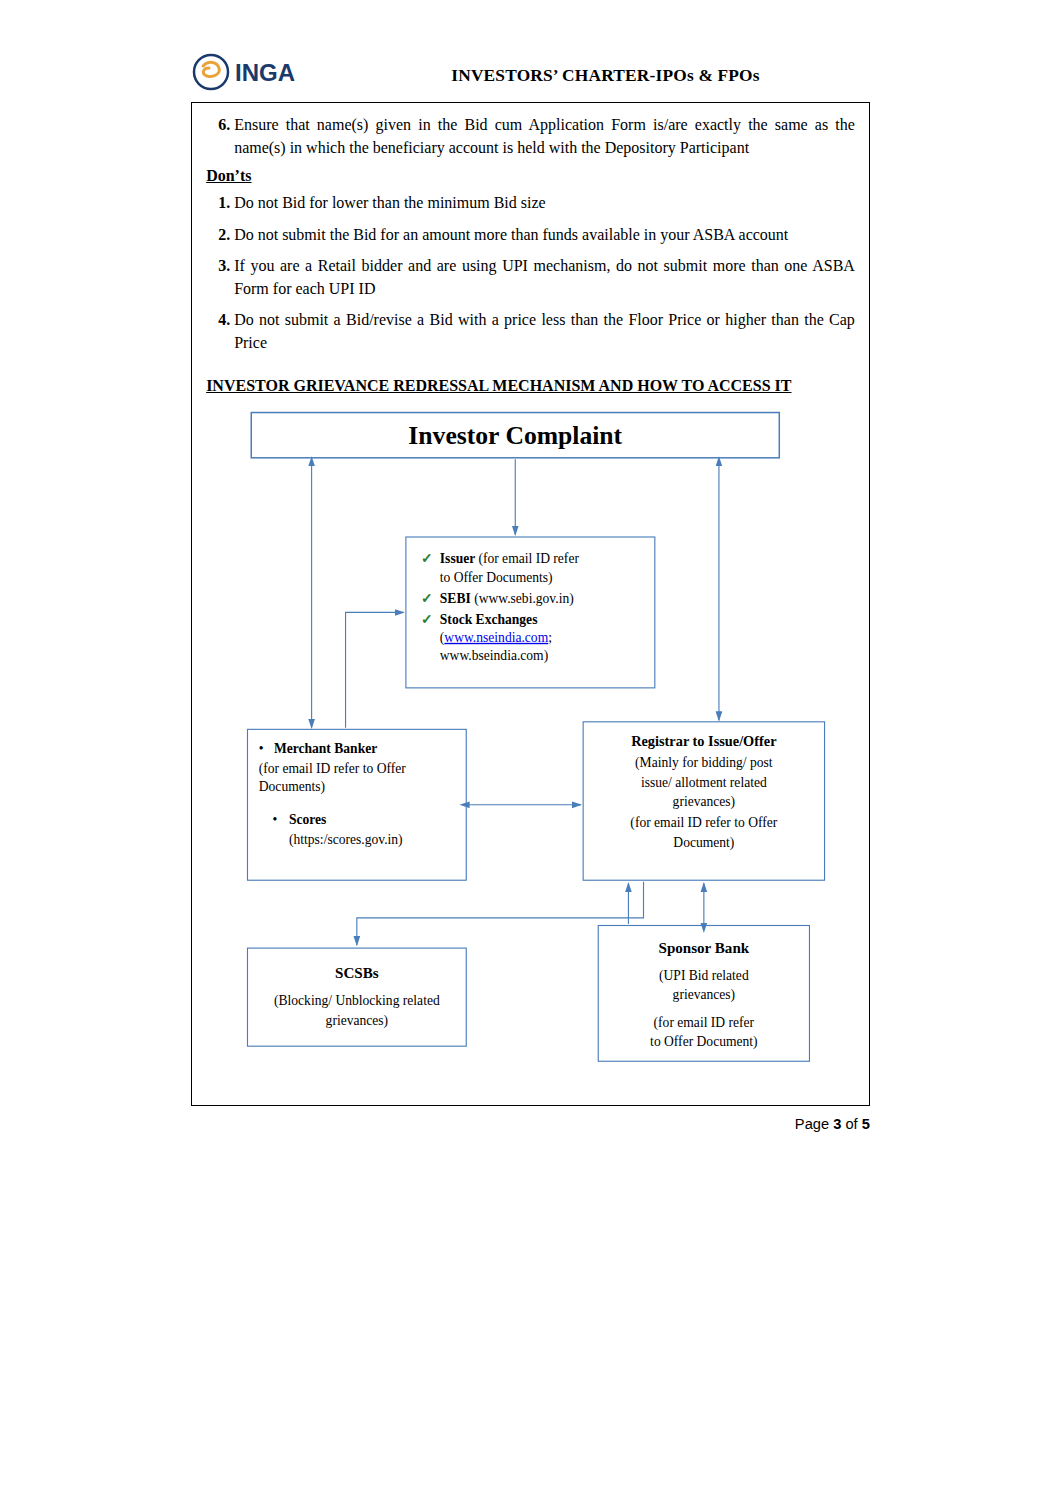INGA
INVESTORS’ CHARTER-IPOs & FPOs
Ensure that name(s) given in the Bid cum Application Form is/are exactly the same as the name(s) in which the beneficiary account is held with the Depository Participant
Don’ts
Do not Bid for lower than the minimum Bid size
Do not submit the Bid for an amount more than funds available in your ASBA account
If you are a Retail bidder and are using UPI mechanism, do not submit more than one ASBA Form for each UPI ID
Do not submit a Bid/revise a Bid with a price less than the Floor Price or higher than the Cap Price
INVESTOR GRIEVANCE REDRESSAL MECHANISM AND HOW TO ACCESS IT
Investor Complaint ✓ Issuer (for email ID refer to Offer Documents) ✓ SEBI (www.sebi.gov.in) ✓ Stock Exchanges (www.nseindia.com; www.bseindia.com) • Merchant Banker (for email ID refer to Offer Documents) • Scores (https:/scores.gov.in) Registrar to Issue/Offer (Mainly for bidding/ post issue/ allotment related grievances) (for email ID refer to Offer Document) SCSBs (Blocking/ Unblocking related grievances) Sponsor Bank (UPI Bid related grievances) (for email ID refer to Offer Document)
Page 3 of 5